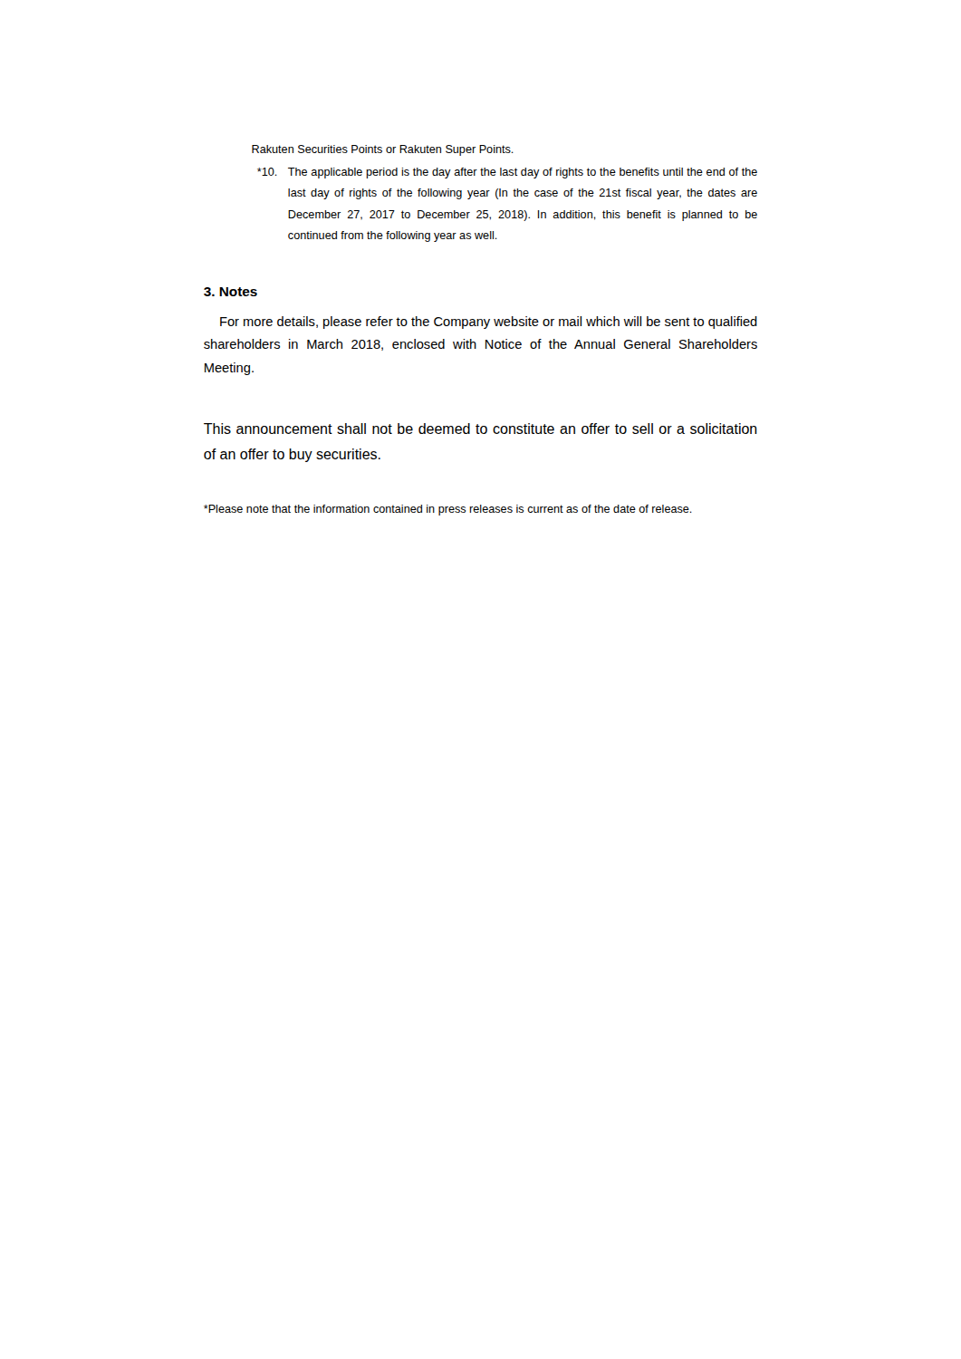Rakuten Securities Points or Rakuten Super Points.
*10.
The applicable period is the day after the last day of rights to the benefits until the end of the last day of rights of the following year (In the case of the 21st fiscal year, the dates are December 27, 2017 to December 25, 2018). In addition, this benefit is planned to be continued from the following year as well.
3. Notes
For more details, please refer to the Company website or mail which will be sent to qualified shareholders in March 2018, enclosed with Notice of the Annual General Shareholders Meeting.
This announcement shall not be deemed to constitute an offer to sell or a solicitation of an offer to buy securities.
*Please note that the information contained in press releases is current as of the date of release.